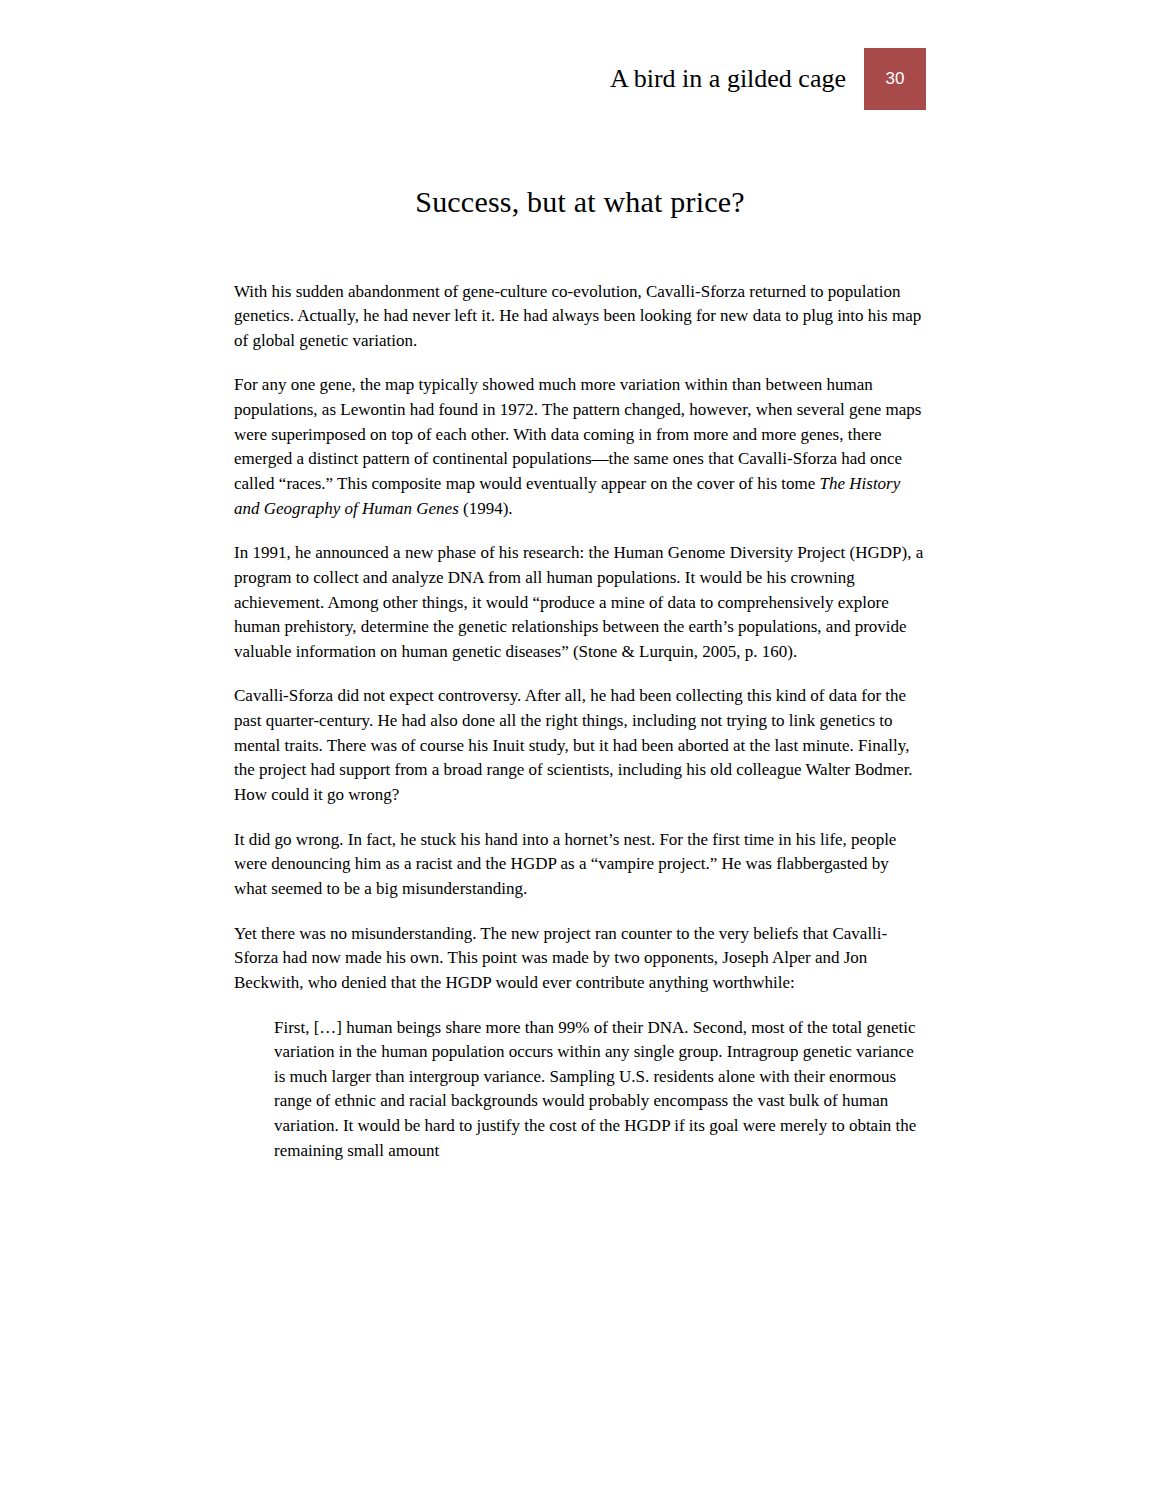A bird in a gilded cage
30
Success, but at what price?
With his sudden abandonment of gene-culture co-evolution, Cavalli-Sforza returned to population genetics. Actually, he had never left it. He had always been looking for new data to plug into his map of global genetic variation.
For any one gene, the map typically showed much more variation within than between human populations, as Lewontin had found in 1972. The pattern changed, however, when several gene maps were superimposed on top of each other. With data coming in from more and more genes, there emerged a distinct pattern of continental populations—the same ones that Cavalli-Sforza had once called “races.” This composite map would eventually appear on the cover of his tome The History and Geography of Human Genes (1994).
In 1991, he announced a new phase of his research: the Human Genome Diversity Project (HGDP), a program to collect and analyze DNA from all human populations. It would be his crowning achievement. Among other things, it would “produce a mine of data to comprehensively explore human prehistory, determine the genetic relationships between the earth’s populations, and provide valuable information on human genetic diseases” (Stone & Lurquin, 2005, p. 160).
Cavalli-Sforza did not expect controversy. After all, he had been collecting this kind of data for the past quarter-century. He had also done all the right things, including not trying to link genetics to mental traits. There was of course his Inuit study, but it had been aborted at the last minute. Finally, the project had support from a broad range of scientists, including his old colleague Walter Bodmer. How could it go wrong?
It did go wrong. In fact, he stuck his hand into a hornet’s nest. For the first time in his life, people were denouncing him as a racist and the HGDP as a “vampire project.” He was flabbergasted by what seemed to be a big misunderstanding.
Yet there was no misunderstanding. The new project ran counter to the very beliefs that Cavalli-Sforza had now made his own. This point was made by two opponents, Joseph Alper and Jon Beckwith, who denied that the HGDP would ever contribute anything worthwhile:
First, […] human beings share more than 99% of their DNA. Second, most of the total genetic variation in the human population occurs within any single group. Intragroup genetic variance is much larger than intergroup variance. Sampling U.S. residents alone with their enormous range of ethnic and racial backgrounds would probably encompass the vast bulk of human variation. It would be hard to justify the cost of the HGDP if its goal were merely to obtain the remaining small amount